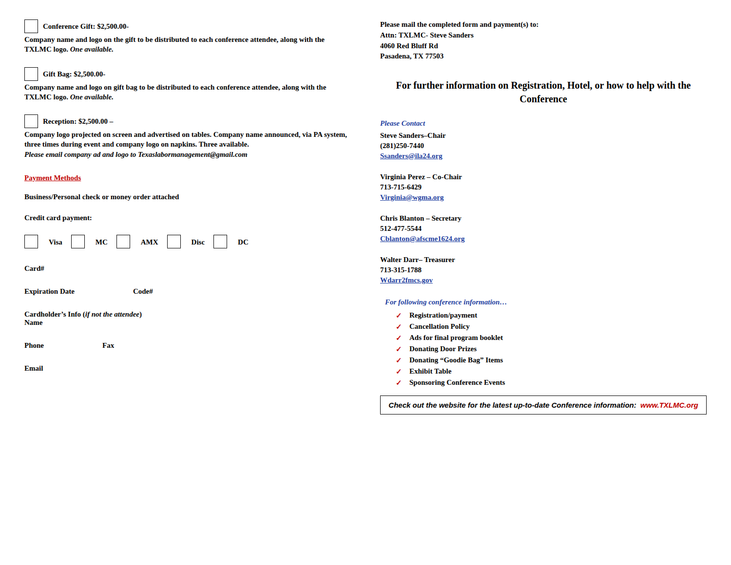Conference Gift: $2,500.00-
Company name and logo on the gift to be distributed to each conference attendee, along with the TXLMC logo. One available.
Gift Bag: $2,500.00-
Company name and logo on gift bag to be distributed to each conference attendee, along with the TXLMC logo. One available.
Reception: $2,500.00 –
Company logo projected on screen and advertised on tables. Company name announced, via PA system, three times during event and company logo on napkins. Three available.
Please email company ad and logo to Texaslabormanagement@gmail.com
Payment Methods
Business/Personal check or money order attached
Credit card payment:
Visa MC AMX Disc DC
Card#
Expiration Date Code#
Cardholder’s Info (if not the attendee)
Name
Phone Fax
Email
Please mail the completed form and payment(s) to:
Attn: TXLMC- Steve Sanders
4060 Red Bluff Rd
Pasadena, TX 77503
For further information on Registration, Hotel, or how to help with the Conference
Please Contact
Steve Sanders–Chair
(281)250-7440
Ssanders@ila24.org
Virginia Perez – Co-Chair
713-715-6429
Virginia@wgma.org
Chris Blanton – Secretary
512-477-5544
Cblanton@afscme1624.org
Walter Darr– Treasurer
713-315-1788
Wdarr2fmcs.gov
For following conference information…
Registration/payment
Cancellation Policy
Ads for final program booklet
Donating Door Prizes
Donating “Goodie Bag” Items
Exhibit Table
Sponsoring Conference Events
Check out the website for the latest up-to-date Conference information: www.TXLMC.org